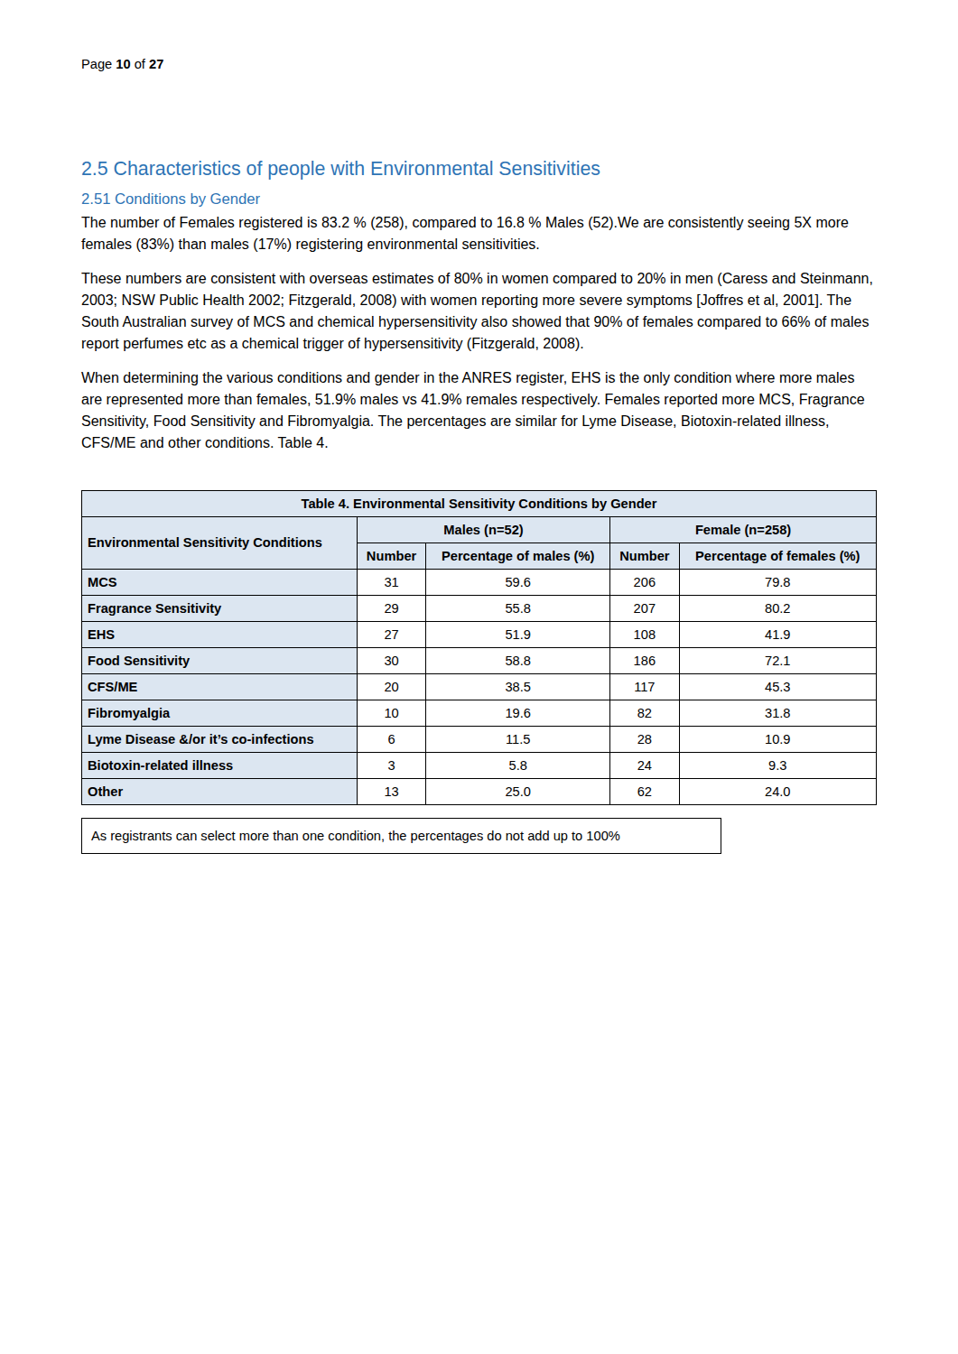Page 10 of 27
2.5 Characteristics of people with Environmental Sensitivities
2.51 Conditions by Gender
The number of Females registered is 83.2 % (258), compared to 16.8 % Males (52).We are consistently seeing 5X more females (83%) than males (17%) registering environmental sensitivities.
These numbers are consistent with overseas estimates of 80% in women compared to 20% in men (Caress and Steinmann, 2003; NSW Public Health 2002; Fitzgerald, 2008) with women reporting more severe symptoms [Joffres et al, 2001]. The South Australian survey of MCS and chemical hypersensitivity also showed that 90% of females compared to 66% of males report perfumes etc as a chemical trigger of hypersensitivity (Fitzgerald, 2008).
When determining the various conditions and gender in the ANRES register, EHS is the only condition where more males are represented more than females, 51.9% males vs 41.9% remales respectively. Females reported more MCS, Fragrance Sensitivity, Food Sensitivity and Fibromyalgia. The percentages are similar for Lyme Disease, Biotoxin-related illness, CFS/ME and other conditions. Table 4.
Table 4. Environmental Sensitivity Conditions by Gender
| Environmental Sensitivity Conditions | Males (n=52) | Female (n=258) |
| --- | --- | --- |
| Number | Percentage of males (%) | Number | Percentage of females (%) |
| MCS | 31 | 59.6 | 206 | 79.8 |
| Fragrance Sensitivity | 29 | 55.8 | 207 | 80.2 |
| EHS | 27 | 51.9 | 108 | 41.9 |
| Food Sensitivity | 30 | 58.8 | 186 | 72.1 |
| CFS/ME | 20 | 38.5 | 117 | 45.3 |
| Fibromyalgia | 10 | 19.6 | 82 | 31.8 |
| Lyme Disease &/or it’s co-infections | 6 | 11.5 | 28 | 10.9 |
| Biotoxin-related illness | 3 | 5.8 | 24 | 9.3 |
| Other | 13 | 25.0 | 62 | 24.0 |
As registrants can select more than one condition, the percentages do not add up to 100%